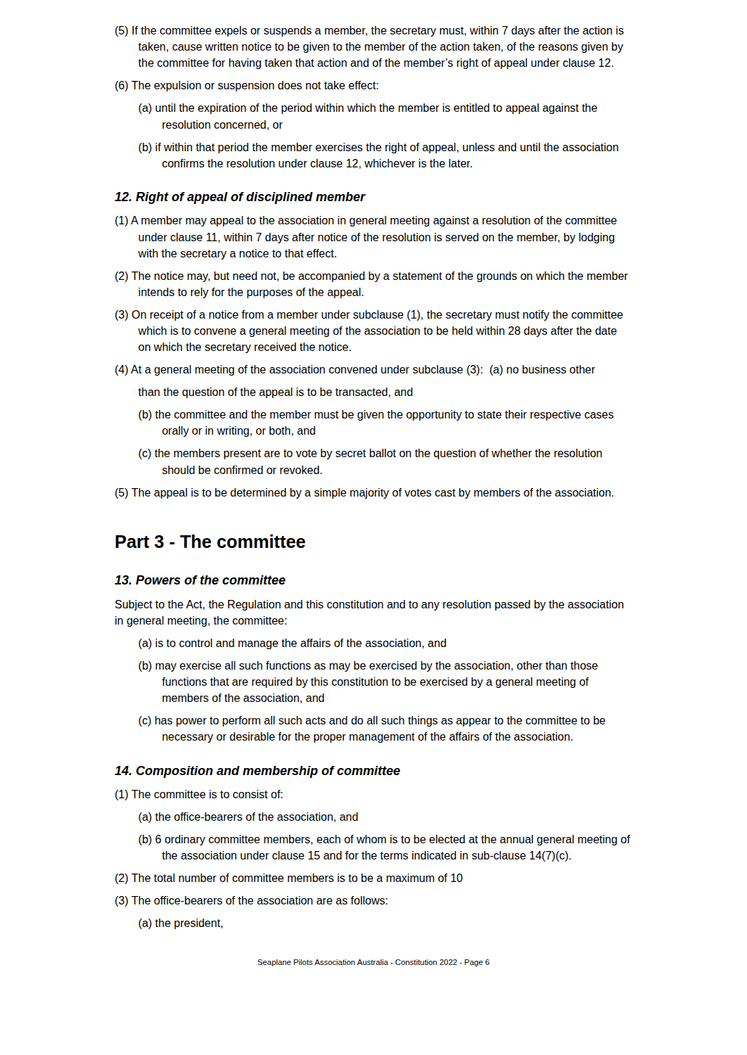(5) If the committee expels or suspends a member, the secretary must, within 7 days after the action is taken, cause written notice to be given to the member of the action taken, of the reasons given by the committee for having taken that action and of the member’s right of appeal under clause 12.
(6) The expulsion or suspension does not take effect:
(a) until the expiration of the period within which the member is entitled to appeal against the resolution concerned, or
(b) if within that period the member exercises the right of appeal, unless and until the association confirms the resolution under clause 12, whichever is the later.
12. Right of appeal of disciplined member
(1) A member may appeal to the association in general meeting against a resolution of the committee under clause 11, within 7 days after notice of the resolution is served on the member, by lodging with the secretary a notice to that effect.
(2) The notice may, but need not, be accompanied by a statement of the grounds on which the member intends to rely for the purposes of the appeal.
(3) On receipt of a notice from a member under subclause (1), the secretary must notify the committee which is to convene a general meeting of the association to be held within 28 days after the date on which the secretary received the notice.
(4) At a general meeting of the association convened under subclause (3): (a) no business other
than the question of the appeal is to be transacted, and
(b) the committee and the member must be given the opportunity to state their respective cases orally or in writing, or both, and
(c) the members present are to vote by secret ballot on the question of whether the resolution should be confirmed or revoked.
(5) The appeal is to be determined by a simple majority of votes cast by members of the association.
Part 3 - The committee
13. Powers of the committee
Subject to the Act, the Regulation and this constitution and to any resolution passed by the association in general meeting, the committee:
(a) is to control and manage the affairs of the association, and
(b) may exercise all such functions as may be exercised by the association, other than those functions that are required by this constitution to be exercised by a general meeting of members of the association, and
(c) has power to perform all such acts and do all such things as appear to the committee to be necessary or desirable for the proper management of the affairs of the association.
14. Composition and membership of committee
(1) The committee is to consist of:
(a) the office-bearers of the association, and
(b) 6 ordinary committee members, each of whom is to be elected at the annual general meeting of the association under clause 15 and for the terms indicated in sub-clause 14(7)(c).
(2) The total number of committee members is to be a maximum of 10
(3) The office-bearers of the association are as follows:
(a) the president,
Seaplane Pilots Association Australia - Constitution 2022 - Page 6